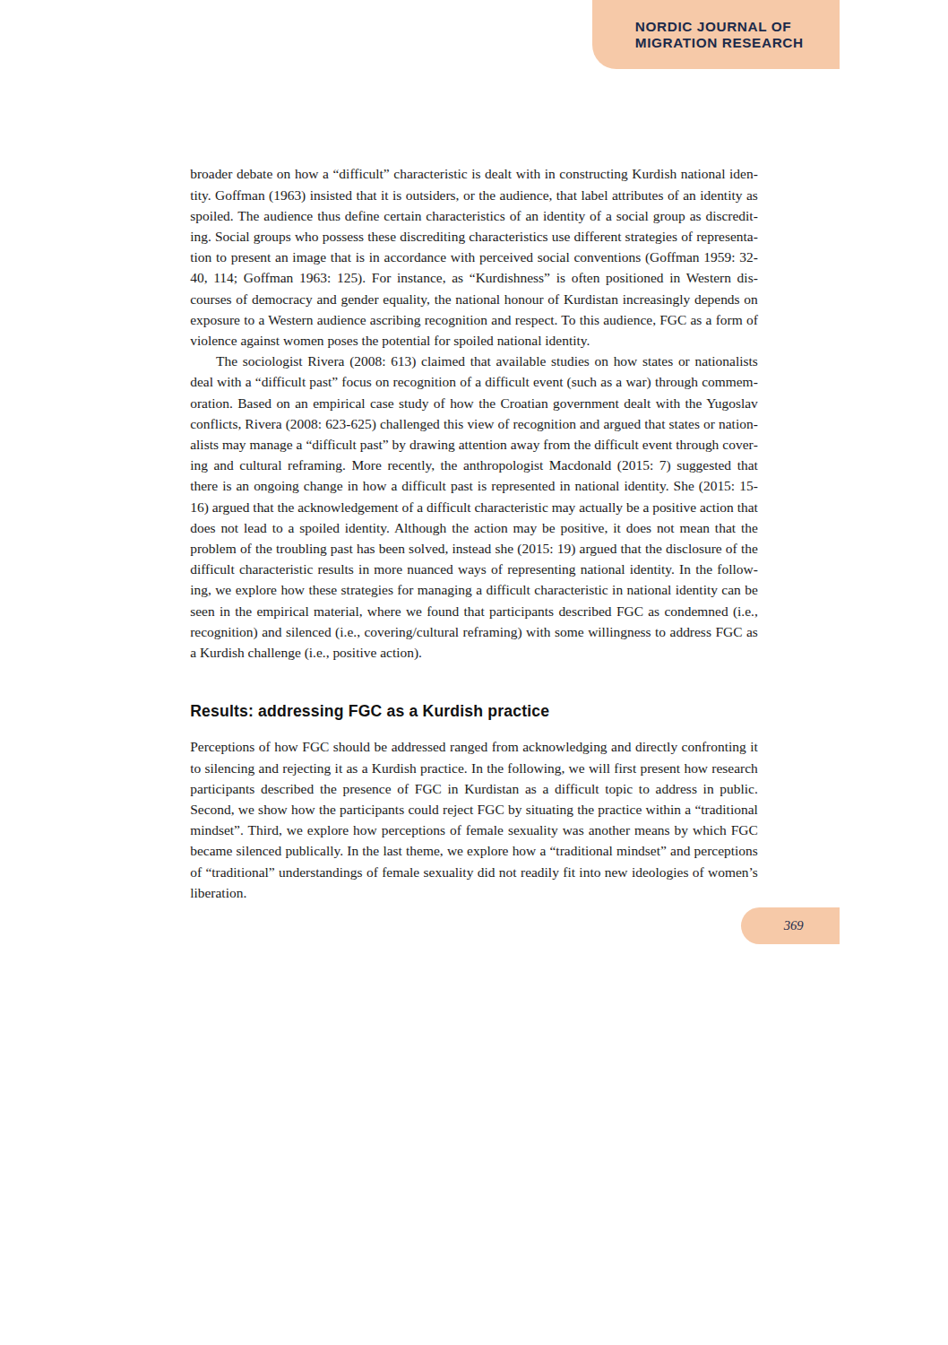Nordic Journal of
Migration Research
broader debate on how a “difficult” characteristic is dealt with in constructing Kurdish national identity. Goffman (1963) insisted that it is outsiders, or the audience, that label attributes of an identity as spoiled. The audience thus define certain characteristics of an identity of a social group as discrediting. Social groups who possess these discrediting characteristics use different strategies of representation to present an image that is in accordance with perceived social conventions (Goffman 1959: 32-40, 114; Goffman 1963: 125). For instance, as “Kurdishness” is often positioned in Western discourses of democracy and gender equality, the national honour of Kurdistan increasingly depends on exposure to a Western audience ascribing recognition and respect. To this audience, FGC as a form of violence against women poses the potential for spoiled national identity.
The sociologist Rivera (2008: 613) claimed that available studies on how states or nationalists deal with a “difficult past” focus on recognition of a difficult event (such as a war) through commemoration. Based on an empirical case study of how the Croatian government dealt with the Yugoslav conflicts, Rivera (2008: 623-625) challenged this view of recognition and argued that states or nationalists may manage a “difficult past” by drawing attention away from the difficult event through covering and cultural reframing. More recently, the anthropologist Macdonald (2015: 7) suggested that there is an ongoing change in how a difficult past is represented in national identity. She (2015: 15-16) argued that the acknowledgement of a difficult characteristic may actually be a positive action that does not lead to a spoiled identity. Although the action may be positive, it does not mean that the problem of the troubling past has been solved, instead she (2015: 19) argued that the disclosure of the difficult characteristic results in more nuanced ways of representing national identity. In the following, we explore how these strategies for managing a difficult characteristic in national identity can be seen in the empirical material, where we found that participants described FGC as condemned (i.e., recognition) and silenced (i.e., covering/cultural reframing) with some willingness to address FGC as a Kurdish challenge (i.e., positive action).
Results: addressing FGC as a Kurdish practice
Perceptions of how FGC should be addressed ranged from acknowledging and directly confronting it to silencing and rejecting it as a Kurdish practice. In the following, we will first present how research participants described the presence of FGC in Kurdistan as a difficult topic to address in public. Second, we show how the participants could reject FGC by situating the practice within a “traditional mindset”. Third, we explore how perceptions of female sexuality was another means by which FGC became silenced publically. In the last theme, we explore how a “traditional mindset” and perceptions of “traditional” understandings of female sexuality did not readily fit into new ideologies of women’s liberation.
369